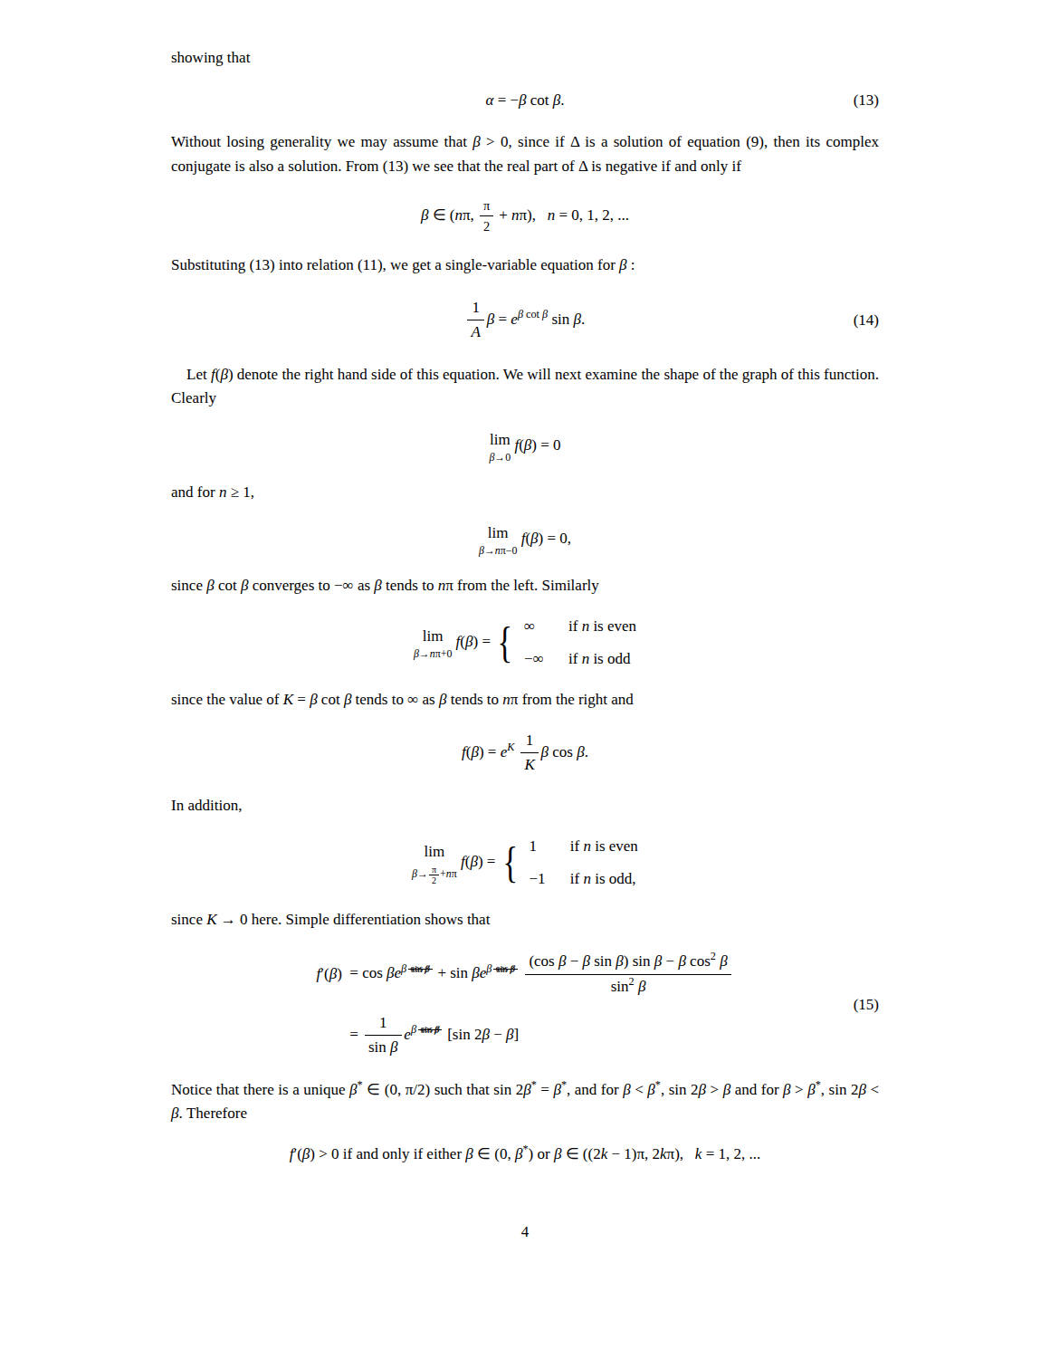showing that
α = −β cot β.
(13)
Without losing generality we may assume that β > 0, since if Δ is a solution of equation (9), then its complex conjugate is also a solution. From (13) we see that the real part of Δ is negative if and only if
β ∈ (nπ, π 2 + nπ), n = 0, 1, 2, ...
Substituting (13) into relation (11), we get a single-variable equation for β :
1 A β = eβ cot β sin β.
(14)
Let f(β) denote the right hand side of this equation. We will next examine the shape of the graph of this function. Clearly
lim β→0 f(β) = 0
and for n ≥ 1,
lim β→nπ−0 f(β) = 0,
since β cot β converges to −∞ as β tends to nπ from the left. Similarly
lim β→nπ+0 f(β) = { ∞if n is even −∞if n is odd
since the value of K = β cot β tends to ∞ as β tends to nπ from the right and
f(β) = eK 1 K β cos β.
In addition,
lim β→π 2+nπ f(β) = { 1 if n is even −1 if n is odd,
since K → 0 here. Simple differentiation shows that
f′(β) = cos βeβcos β sin β + sin βeβcos β sin β (cos β − β sin β) sin β − β cos2 β sin2 β = 1 sin β eβcos β sin β [sin 2β − β]
(15)
Notice that there is a unique β* ∈ (0, π/2) such that sin 2β* = β*, and for β < β*, sin 2β > β and for β > β*, sin 2β < β. Therefore
f′(β) > 0 if and only if either β ∈ (0, β*) or β ∈ ((2k − 1)π, 2kπ), k = 1, 2, ...
4